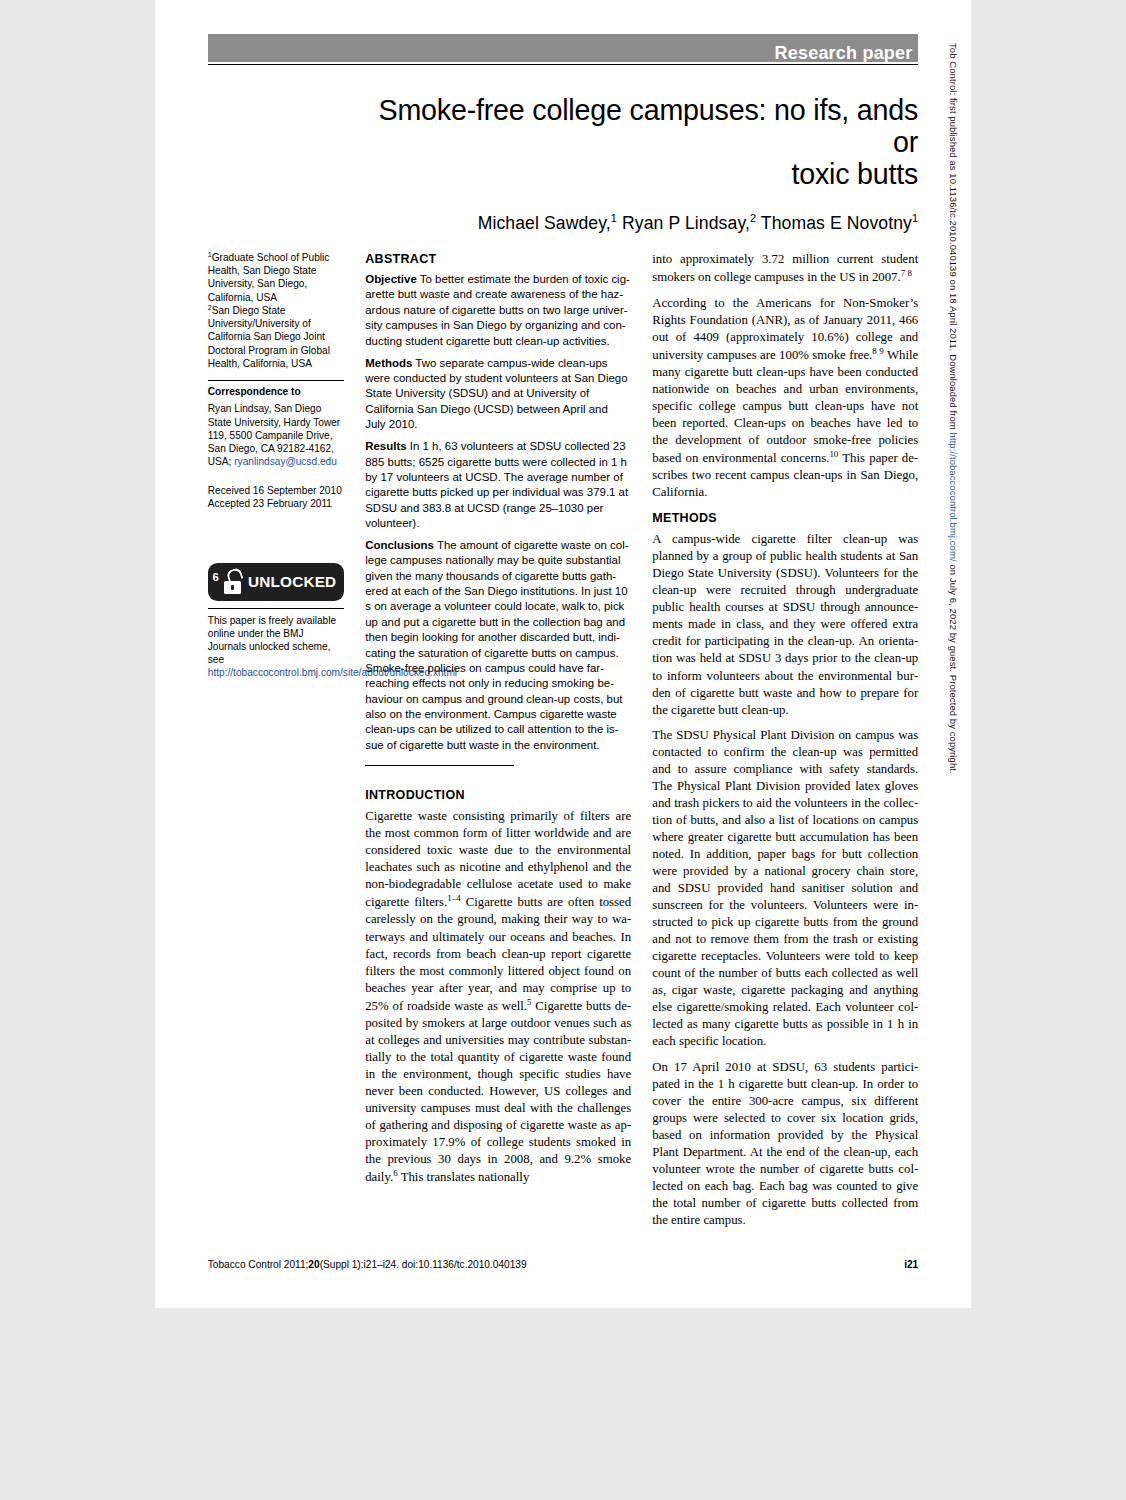Tob Control: first published as 10.1136/tc.2010.040139 on 18 April 2011. Downloaded from http://tobaccocontrol.bmj.com/ on July 6, 2022 by guest. Protected by copyright.
Research paper
Smoke-free college campuses: no ifs, ands or
toxic butts
Michael Sawdey,1 Ryan P Lindsay,2 Thomas E Novotny1
1Graduate School of Public Health, San Diego State University, San Diego, California, USA
2San Diego State University/University of California San Diego Joint Doctoral Program in Global Health, California, USA
Correspondence to
Ryan Lindsay, San Diego State University, Hardy Tower 119, 5500 Campanile Drive, San Diego, CA 92182-4162, USA; ryanlindsay@ucsd.edu
Received 16 September 2010
Accepted 23 February 2011
6 UNLOCKED
This paper is freely available online under the BMJ Journals unlocked scheme, see http://tobaccocontrol.bmj.com/site/about/unlocked.xhtml
Abstract
Objective To better estimate the burden of toxic cigarette butt waste and create awareness of the hazardous nature of cigarette butts on two large university campuses in San Diego by organizing and conducting student cigarette butt clean-up activities.
Methods Two separate campus-wide clean-ups were conducted by student volunteers at San Diego State University (SDSU) and at University of California San Diego (UCSD) between April and July 2010.
Results In 1 h, 63 volunteers at SDSU collected 23 885 butts; 6525 cigarette butts were collected in 1 h by 17 volunteers at UCSD. The average number of cigarette butts picked up per individual was 379.1 at SDSU and 383.8 at UCSD (range 25–1030 per volunteer).
Conclusions The amount of cigarette waste on college campuses nationally may be quite substantial given the many thousands of cigarette butts gathered at each of the San Diego institutions. In just 10 s on average a volunteer could locate, walk to, pick up and put a cigarette butt in the collection bag and then begin looking for another discarded butt, indicating the saturation of cigarette butts on campus. Smoke-free policies on campus could have far-reaching effects not only in reducing smoking behaviour on campus and ground clean-up costs, but also on the environment. Campus cigarette waste clean-ups can be utilized to call attention to the issue of cigarette butt waste in the environment.
Introduction
Cigarette waste consisting primarily of filters are the most common form of litter worldwide and are considered toxic waste due to the environmental leachates such as nicotine and ethylphenol and the non-biodegradable cellulose acetate used to make cigarette filters.1–4 Cigarette butts are often tossed carelessly on the ground, making their way to waterways and ultimately our oceans and beaches. In fact, records from beach clean-up report cigarette filters the most commonly littered object found on beaches year after year, and may comprise up to 25% of roadside waste as well.5 Cigarette butts deposited by smokers at large outdoor venues such as at colleges and universities may contribute substantially to the total quantity of cigarette waste found in the environment, though specific studies have never been conducted. However, US colleges and university campuses must deal with the challenges of gathering and disposing of cigarette waste as approximately 17.9% of college students smoked in the previous 30 days in 2008, and 9.2% smoke daily.6 This translates nationally
into approximately 3.72 million current student smokers on college campuses in the US in 2007.7 8
According to the Americans for Non-Smoker’s Rights Foundation (ANR), as of January 2011, 466 out of 4409 (approximately 10.6%) college and university campuses are 100% smoke free.8 9 While many cigarette butt clean-ups have been conducted nationwide on beaches and urban environments, specific college campus butt clean-ups have not been reported. Clean-ups on beaches have led to the development of outdoor smoke-free policies based on environmental concerns.10 This paper describes two recent campus clean-ups in San Diego, California.
Methods
A campus-wide cigarette filter clean-up was planned by a group of public health students at San Diego State University (SDSU). Volunteers for the clean-up were recruited through undergraduate public health courses at SDSU through announcements made in class, and they were offered extra credit for participating in the clean-up. An orientation was held at SDSU 3 days prior to the clean-up to inform volunteers about the environmental burden of cigarette butt waste and how to prepare for the cigarette butt clean-up.
The SDSU Physical Plant Division on campus was contacted to confirm the clean-up was permitted and to assure compliance with safety standards. The Physical Plant Division provided latex gloves and trash pickers to aid the volunteers in the collection of butts, and also a list of locations on campus where greater cigarette butt accumulation has been noted. In addition, paper bags for butt collection were provided by a national grocery chain store, and SDSU provided hand sanitiser solution and sunscreen for the volunteers. Volunteers were instructed to pick up cigarette butts from the ground and not to remove them from the trash or existing cigarette receptacles. Volunteers were told to keep count of the number of butts each collected as well as, cigar waste, cigarette packaging and anything else cigarette/smoking related. Each volunteer collected as many cigarette butts as possible in 1 h in each specific location.
On 17 April 2010 at SDSU, 63 students participated in the 1 h cigarette butt clean-up. In order to cover the entire 300-acre campus, six different groups were selected to cover six location grids, based on information provided by the Physical Plant Department. At the end of the clean-up, each volunteer wrote the number of cigarette butts collected on each bag. Each bag was counted to give the total number of cigarette butts collected from the entire campus.
Tobacco Control 2011;20(Suppl 1):i21–i24. doi:10.1136/tc.2010.040139
i21